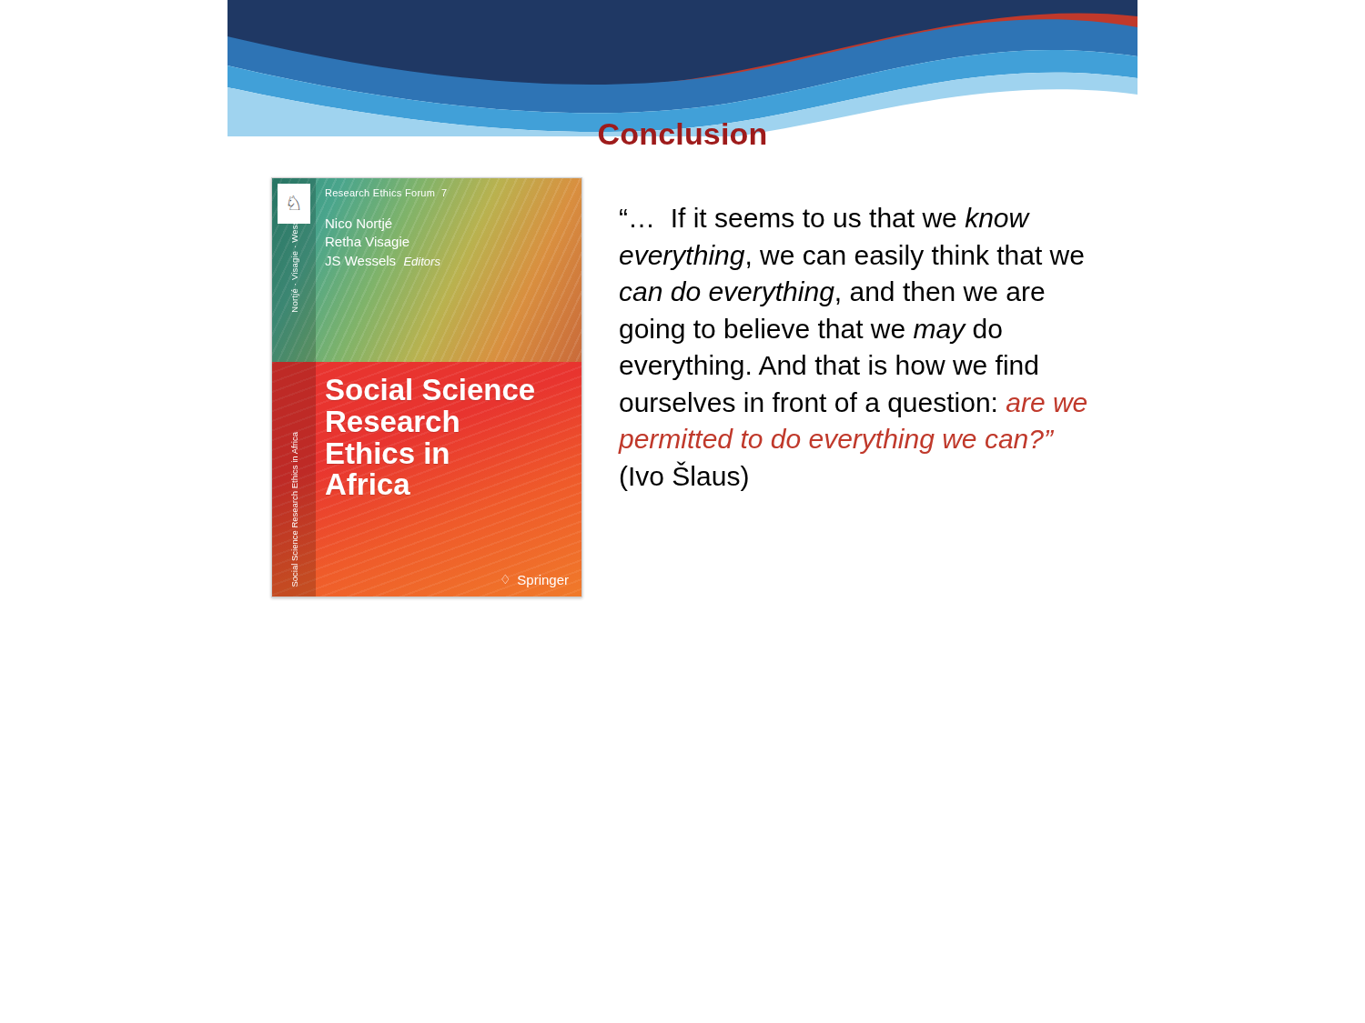Conclusion
Research Ethics Forum 7
Nico Nortjé
Retha Visagie
JS Wessels Editors
Social Science
Research
Ethics in
Africa
♢ Springer
Nortjé · Visagie · Wessels Eds.
♘
Social Science Research Ethics in Africa
“… If it seems to us that we know everything, we can easily think that we can do everything, and then we are going to believe that we may do everything. And that is how we find ourselves in front of a question: are we permitted to do everything we can?” (Ivo Šlaus)